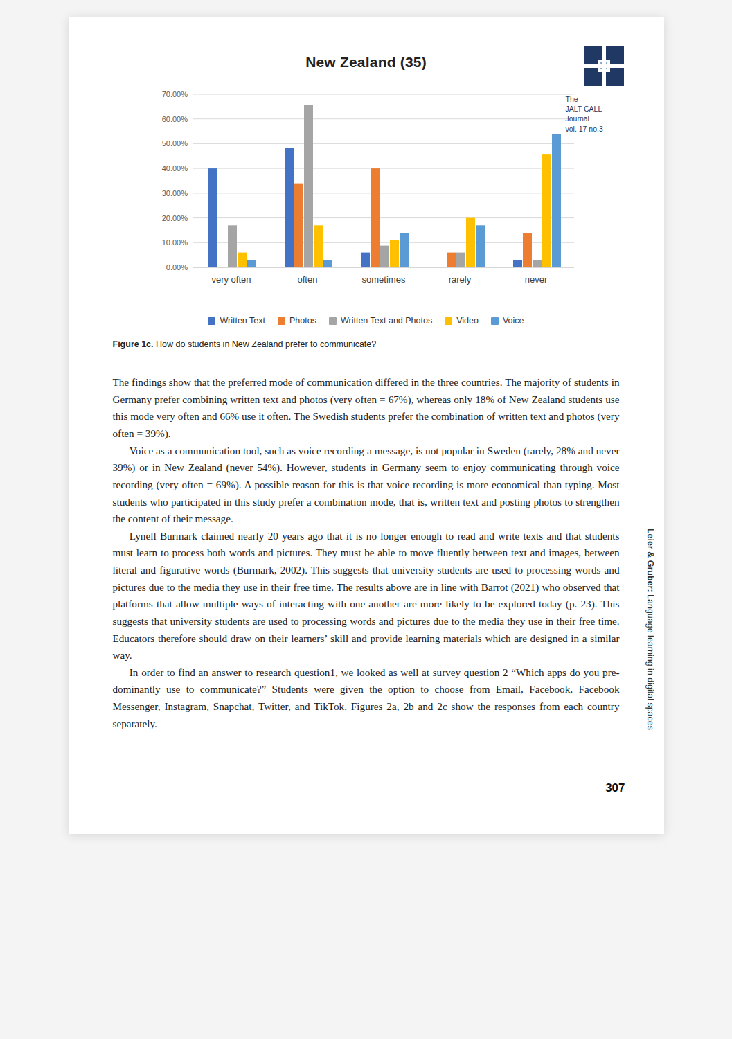The
JALT CALL
Journal
vol. 17 no.3
New Zealand (35)
0.00% 10.00% 20.00% 30.00% 40.00% 50.00% 60.00% 70.00% Bars: 5 categories, 5 series each. scale: 1% = 3.5714 px ; y = 270 - pct*3.5714 Category 1: very often (center ~ 125) very often often sometimes rarely never
Written Text Photos Written Text and Photos Video Voice
Figure 1c. How do students in New Zealand prefer to communicate?
The findings show that the preferred mode of communication differed in the three countries. The majority of students in Germany prefer combining written text and photos (very often = 67%), whereas only 18% of New Zealand students use this mode very often and 66% use it often. The Swedish students prefer the combination of written text and photos (very often = 39%).
Voice as a communication tool, such as voice recording a message, is not popular in Sweden (rarely, 28% and never 39%) or in New Zealand (never 54%). However, students in Germany seem to enjoy communicating through voice recording (very often = 69%). A possible reason for this is that voice recording is more economical than typing. Most students who participated in this study prefer a combination mode, that is, written text and posting photos to strengthen the content of their message.
Lynell Burmark claimed nearly 20 years ago that it is no longer enough to read and write texts and that students must learn to process both words and pictures. They must be able to move fluently between text and images, between literal and figurative words (Burmark, 2002). This suggests that university students are used to processing words and pictures due to the media they use in their free time. The results above are in line with Barrot (2021) who observed that platforms that allow multiple ways of interacting with one another are more likely to be explored today (p. 23). This suggests that university students are used to processing words and pictures due to the media they use in their free time. Educators therefore should draw on their learners’ skill and provide learning materials which are designed in a similar way.
In order to find an answer to research question1, we looked as well at survey question 2 “Which apps do you predominantly use to communicate?” Students were given the option to choose from Email, Facebook, Facebook Messenger, Instagram, Snapchat, Twitter, and TikTok. Figures 2a, 2b and 2c show the responses from each country separately.
Leier & Gruber: Language learning in digital spaces
307